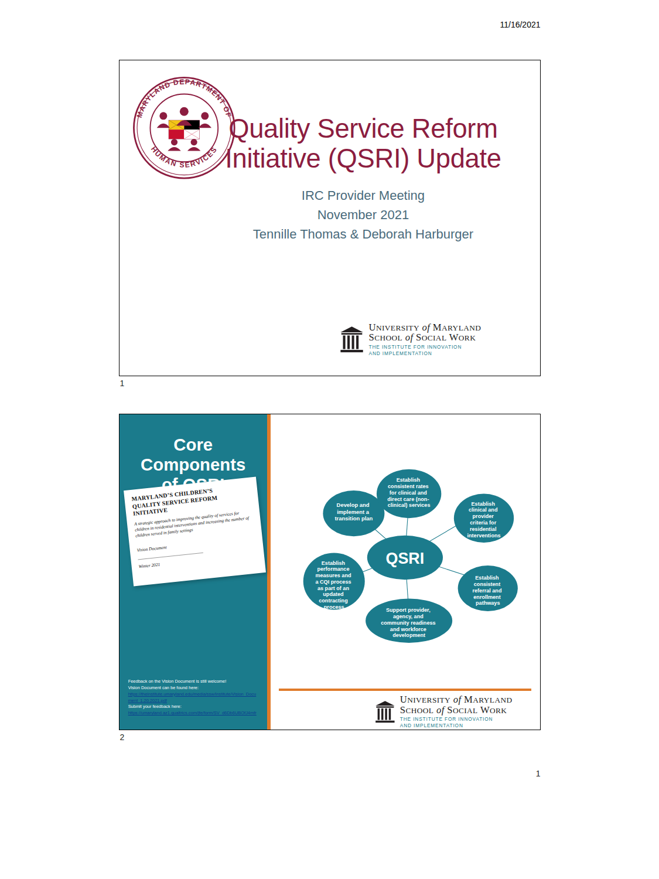11/16/2021
MARYLAND DEPARTMENT OF HUMAN SERVICES
Quality Service Reform
Initiative (QSRI) Update
IRC Provider Meeting
November 2021
Tennille Thomas & Deborah Harburger
UNIVERSITY of MARYLAND
SCHOOL of SOCIAL WORK
THE INSTITUTE FOR INNOVATION
AND IMPLEMENTATION
1
Core Components
of QSRI
MARYLAND’S CHILDREN’S
QUALITY SERVICE REFORM INITIATIVE
A strategic approach to improving the quality of services for children in residential interventions and increasing the number of children served in family settings
Vision Document
Winter 2021
Feedback on the Vision Document is still welcome!
Vision Document can be found here:
https://theinstitute.umaryland.edu/media/ssw/institute/Vision_Document_1.20.2021.pdf
Submit your feedback here:
https://umaryland.az1.qualtrics.com/jfe/form/SV_d6Db6UBOfJ4mfr
Develop and implement a transition plan Establish consistent rates for clinical and direct care (non- clinical) services Establish clinical and provider criteria for residential interventions Establish consistent referral and enrollment pathways Support provider, agency, and community readiness and workforce development Establish performance measures and a CQI process as part of an updated contracting process QSRI
UNIVERSITY of MARYLAND
SCHOOL of SOCIAL WORK
THE INSTITUTE FOR INNOVATION
AND IMPLEMENTATION
2
1